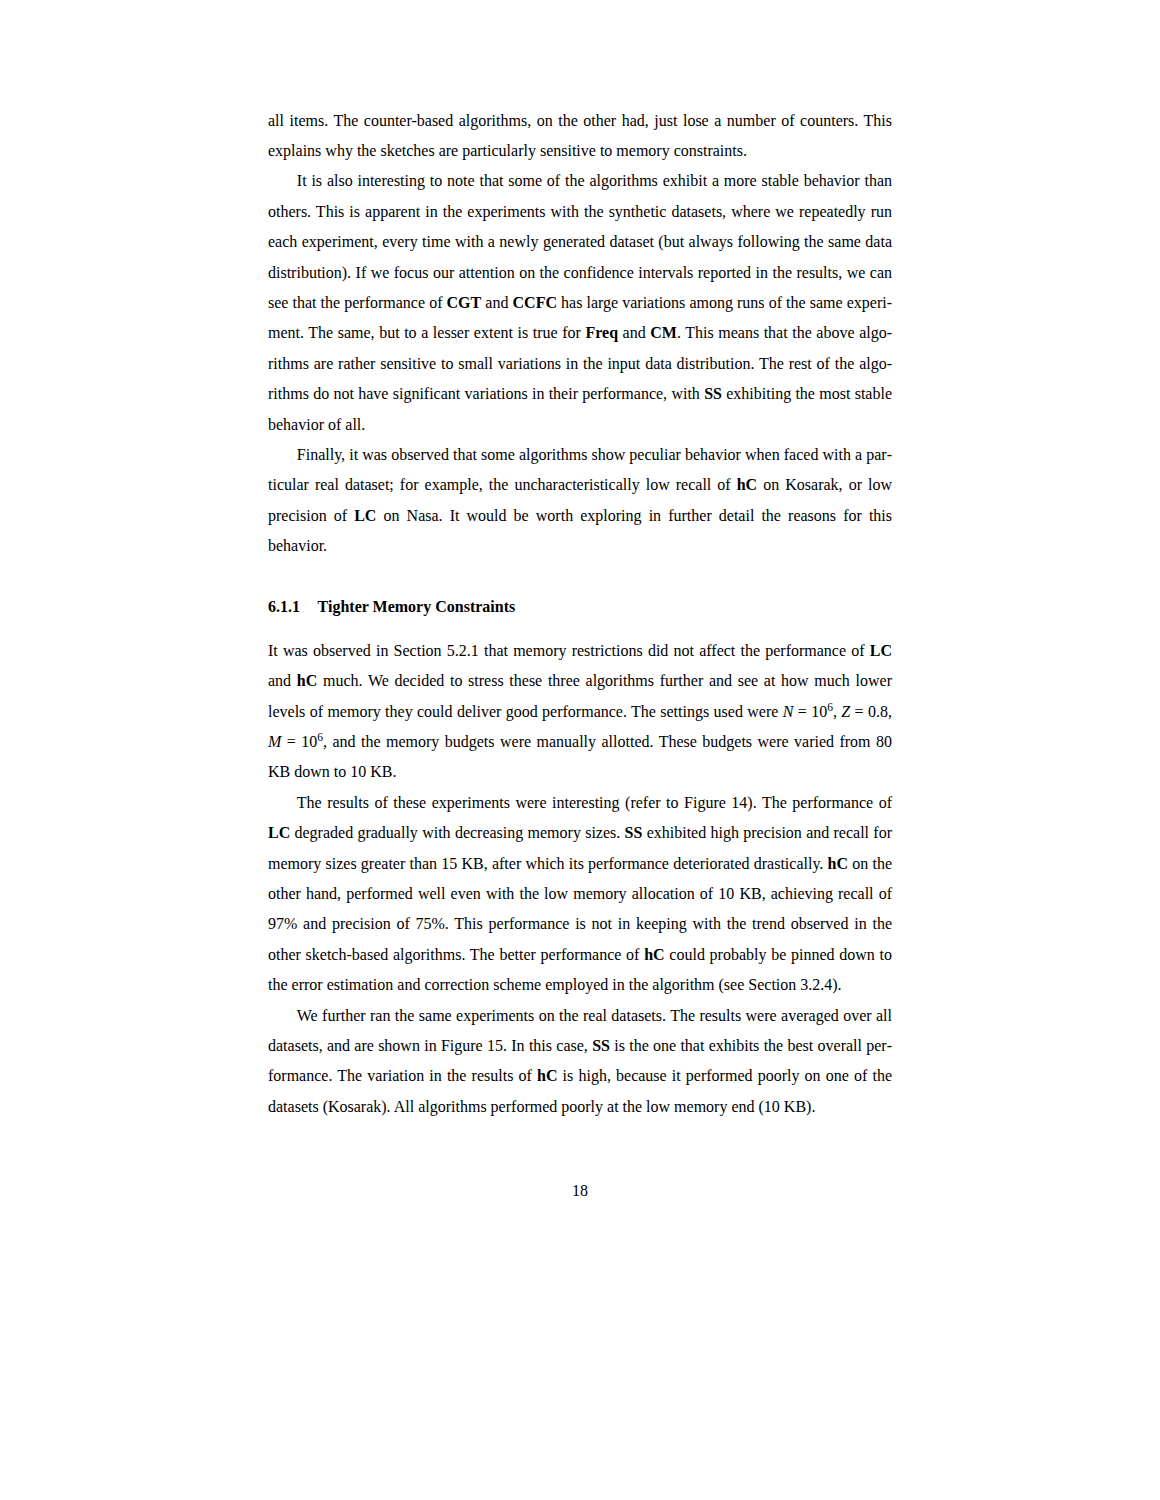all items. The counter-based algorithms, on the other had, just lose a number of counters. This explains why the sketches are particularly sensitive to memory constraints.
It is also interesting to note that some of the algorithms exhibit a more stable behavior than others. This is apparent in the experiments with the synthetic datasets, where we repeatedly run each experiment, every time with a newly generated dataset (but always following the same data distribution). If we focus our attention on the confidence intervals reported in the results, we can see that the performance of CGT and CCFC has large variations among runs of the same experiment. The same, but to a lesser extent is true for Freq and CM. This means that the above algorithms are rather sensitive to small variations in the input data distribution. The rest of the algorithms do not have significant variations in their performance, with SS exhibiting the most stable behavior of all.
Finally, it was observed that some algorithms show peculiar behavior when faced with a particular real dataset; for example, the uncharacteristically low recall of hC on Kosarak, or low precision of LC on Nasa. It would be worth exploring in further detail the reasons for this behavior.
6.1.1 Tighter Memory Constraints
It was observed in Section 5.2.1 that memory restrictions did not affect the performance of LC and hC much. We decided to stress these three algorithms further and see at how much lower levels of memory they could deliver good performance. The settings used were N = 106, Z = 0.8, M = 106, and the memory budgets were manually allotted. These budgets were varied from 80 KB down to 10 KB.
The results of these experiments were interesting (refer to Figure 14). The performance of LC degraded gradually with decreasing memory sizes. SS exhibited high precision and recall for memory sizes greater than 15 KB, after which its performance deteriorated drastically. hC on the other hand, performed well even with the low memory allocation of 10 KB, achieving recall of 97% and precision of 75%. This performance is not in keeping with the trend observed in the other sketch-based algorithms. The better performance of hC could probably be pinned down to the error estimation and correction scheme employed in the algorithm (see Section 3.2.4).
We further ran the same experiments on the real datasets. The results were averaged over all datasets, and are shown in Figure 15. In this case, SS is the one that exhibits the best overall performance. The variation in the results of hC is high, because it performed poorly on one of the datasets (Kosarak). All algorithms performed poorly at the low memory end (10 KB).
18